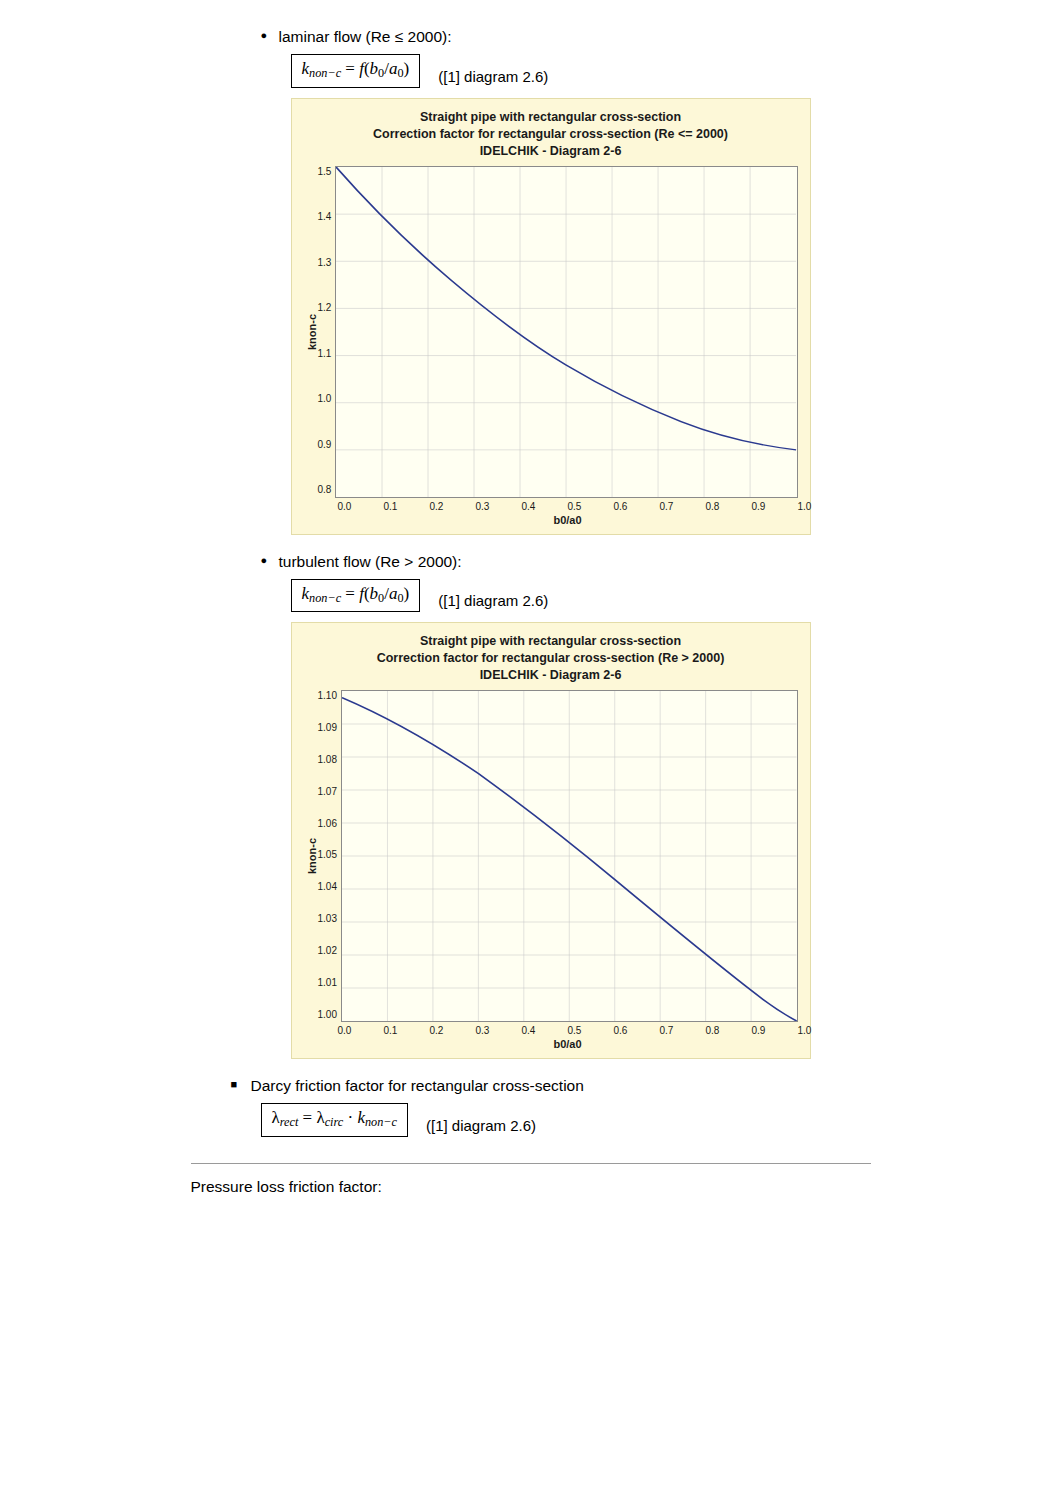laminar flow (Re ≤ 2000):
knon−c = f(b 0/a 0) ([1] diagram 2.6)
Straight pipe with rectangular cross-section
Correction factor for rectangular cross-section (Re <= 2000)
IDELCHIK - Diagram 2-6
knon-c
1.51.41.31.2 1.11.00.90.8
y mapping: k=1.5 -> y=0 ; k=0.8 -> y=700 (100 px per 0.1)
0.00.10.20.30.4 0.50.60.70.80.91.0
b0/a0
turbulent flow (Re > 2000):
knon−c = f(b 0/a 0) ([1] diagram 2.6)
Straight pipe with rectangular cross-section
Correction factor for rectangular cross-section (Re > 2000)
IDELCHIK - Diagram 2-6
knon-c
1.101.091.081.071.06 1.051.041.031.021.011.00
0.00.10.20.30.4 0.50.60.70.80.91.0
b0/a0
Darcy friction factor for rectangular cross-section
λrect = λcirc · knon−c ([1] diagram 2.6)
Pressure loss friction factor: